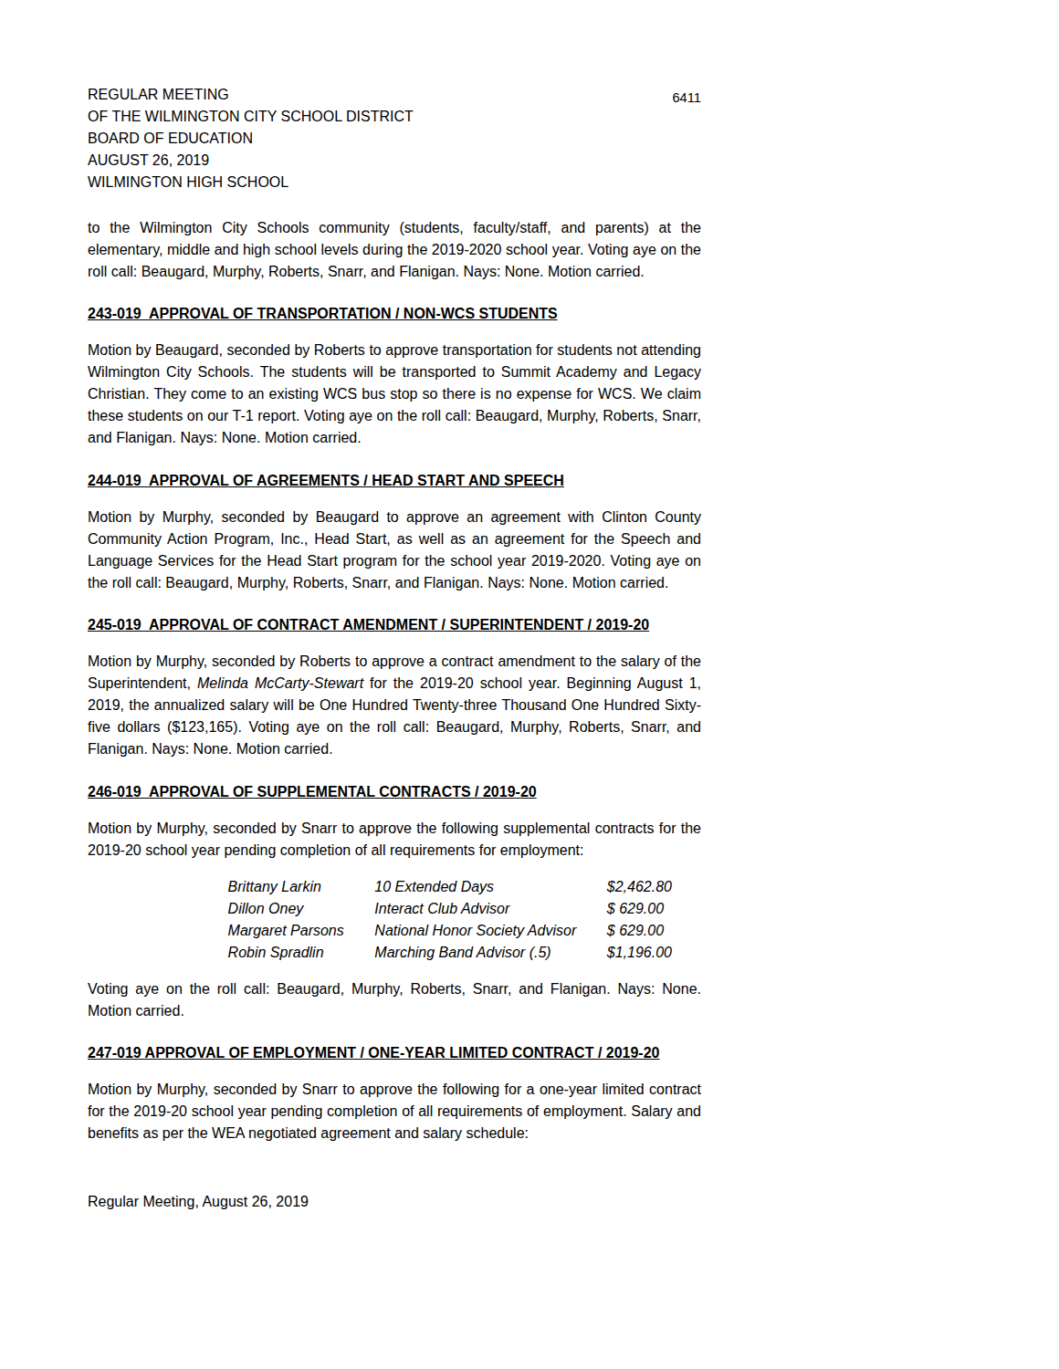6411
REGULAR MEETING
OF THE WILMINGTON CITY SCHOOL DISTRICT
BOARD OF EDUCATION
AUGUST 26, 2019
WILMINGTON HIGH SCHOOL
to the Wilmington City Schools community (students, faculty/staff, and parents) at the elementary, middle and high school levels during the 2019-2020 school year. Voting aye on the roll call: Beaugard, Murphy, Roberts, Snarr, and Flanigan. Nays: None. Motion carried.
243-019 APPROVAL OF TRANSPORTATION / NON-WCS STUDENTS
Motion by Beaugard, seconded by Roberts to approve transportation for students not attending Wilmington City Schools. The students will be transported to Summit Academy and Legacy Christian. They come to an existing WCS bus stop so there is no expense for WCS. We claim these students on our T-1 report. Voting aye on the roll call: Beaugard, Murphy, Roberts, Snarr, and Flanigan. Nays: None. Motion carried.
244-019 APPROVAL OF AGREEMENTS / HEAD START AND SPEECH
Motion by Murphy, seconded by Beaugard to approve an agreement with Clinton County Community Action Program, Inc., Head Start, as well as an agreement for the Speech and Language Services for the Head Start program for the school year 2019-2020. Voting aye on the roll call: Beaugard, Murphy, Roberts, Snarr, and Flanigan. Nays: None. Motion carried.
245-019 APPROVAL OF CONTRACT AMENDMENT / SUPERINTENDENT / 2019-20
Motion by Murphy, seconded by Roberts to approve a contract amendment to the salary of the Superintendent, Melinda McCarty-Stewart for the 2019-20 school year. Beginning August 1, 2019, the annualized salary will be One Hundred Twenty-three Thousand One Hundred Sixty-five dollars ($123,165). Voting aye on the roll call: Beaugard, Murphy, Roberts, Snarr, and Flanigan. Nays: None. Motion carried.
246-019 APPROVAL OF SUPPLEMENTAL CONTRACTS / 2019-20
Motion by Murphy, seconded by Snarr to approve the following supplemental contracts for the 2019-20 school year pending completion of all requirements for employment:
| Brittany Larkin | 10 Extended Days | $2,462.80 |
| Dillon Oney | Interact Club Advisor | $ 629.00 |
| Margaret Parsons | National Honor Society Advisor | $ 629.00 |
| Robin Spradlin | Marching Band Advisor (.5) | $1,196.00 |
Voting aye on the roll call: Beaugard, Murphy, Roberts, Snarr, and Flanigan. Nays: None. Motion carried.
247-019 APPROVAL OF EMPLOYMENT / ONE-YEAR LIMITED CONTRACT / 2019-20
Motion by Murphy, seconded by Snarr to approve the following for a one-year limited contract for the 2019-20 school year pending completion of all requirements of employment. Salary and benefits as per the WEA negotiated agreement and salary schedule:
Regular Meeting, August 26, 2019